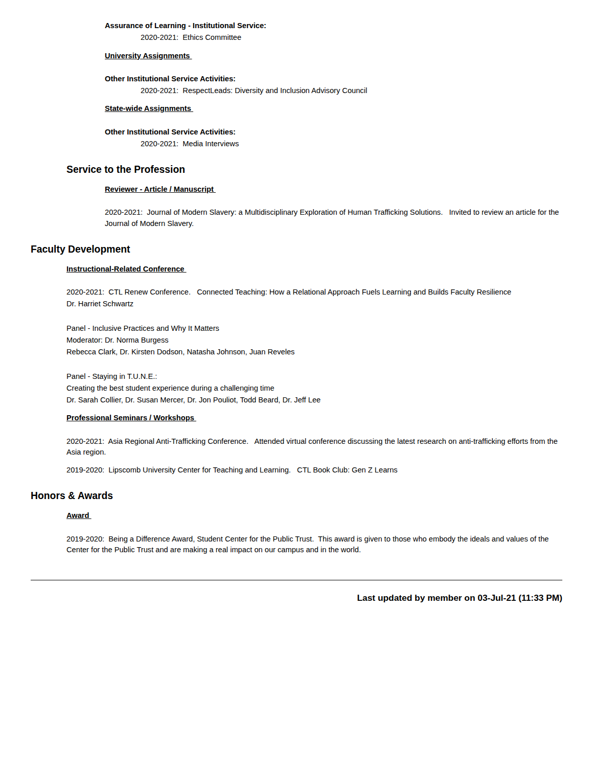Assurance of Learning - Institutional Service:
2020-2021: Ethics Committee
University Assignments
Other Institutional Service Activities:
2020-2021: RespectLeads: Diversity and Inclusion Advisory Council
State-wide Assignments
Other Institutional Service Activities:
2020-2021: Media Interviews
Service to the Profession
Reviewer - Article / Manuscript
2020-2021: Journal of Modern Slavery: a Multidisciplinary Exploration of Human Trafficking Solutions. Invited to review an article for the Journal of Modern Slavery.
Faculty Development
Instructional-Related Conference
2020-2021: CTL Renew Conference. Connected Teaching: How a Relational Approach Fuels Learning and Builds Faculty Resilience
Dr. Harriet Schwartz
Panel - Inclusive Practices and Why It Matters
Moderator: Dr. Norma Burgess
Rebecca Clark, Dr. Kirsten Dodson, Natasha Johnson, Juan Reveles
Panel - Staying in T.U.N.E.:
Creating the best student experience during a challenging time
Dr. Sarah Collier, Dr. Susan Mercer, Dr. Jon Pouliot, Todd Beard, Dr. Jeff Lee
Professional Seminars / Workshops
2020-2021: Asia Regional Anti-Trafficking Conference. Attended virtual conference discussing the latest research on anti-trafficking efforts from the Asia region.
2019-2020: Lipscomb University Center for Teaching and Learning. CTL Book Club: Gen Z Learns
Honors & Awards
Award
2019-2020: Being a Difference Award, Student Center for the Public Trust. This award is given to those who embody the ideals and values of the Center for the Public Trust and are making a real impact on our campus and in the world.
Last updated by member on 03-Jul-21 (11:33 PM)